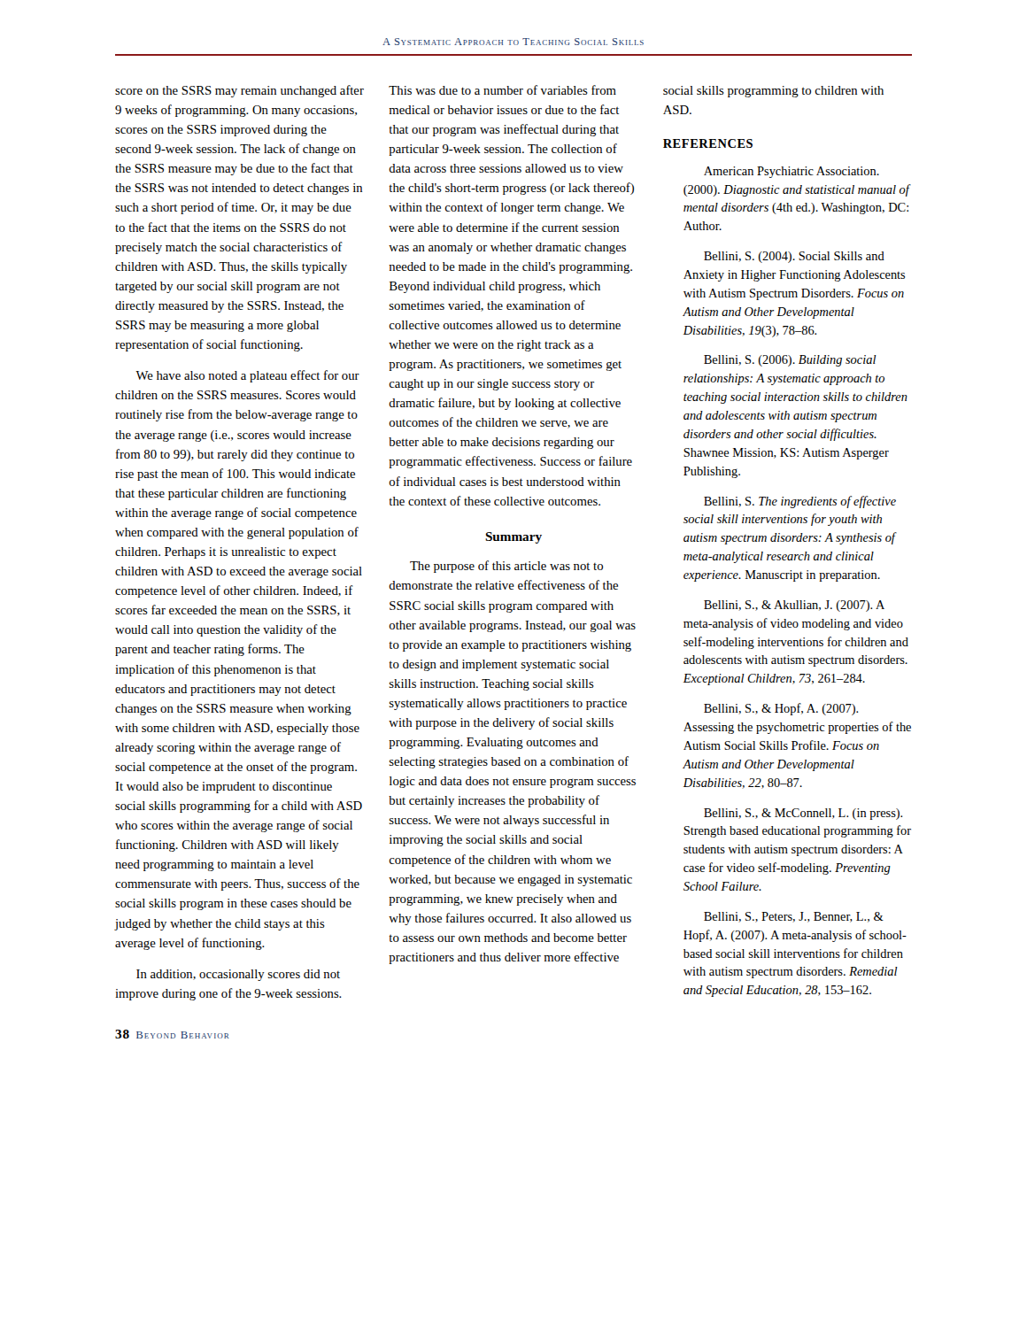A Systematic Approach to Teaching Social Skills
score on the SSRS may remain unchanged after 9 weeks of programming. On many occasions, scores on the SSRS improved during the second 9-week session. The lack of change on the SSRS measure may be due to the fact that the SSRS was not intended to detect changes in such a short period of time. Or, it may be due to the fact that the items on the SSRS do not precisely match the social characteristics of children with ASD. Thus, the skills typically targeted by our social skill program are not directly measured by the SSRS. Instead, the SSRS may be measuring a more global representation of social functioning.
We have also noted a plateau effect for our children on the SSRS measures. Scores would routinely rise from the below-average range to the average range (i.e., scores would increase from 80 to 99), but rarely did they continue to rise past the mean of 100. This would indicate that these particular children are functioning within the average range of social competence when compared with the general population of children. Perhaps it is unrealistic to expect children with ASD to exceed the average social competence level of other children. Indeed, if scores far exceeded the mean on the SSRS, it would call into question the validity of the parent and teacher rating forms. The implication of this phenomenon is that educators and practitioners may not detect changes on the SSRS measure when working with some children with ASD, especially those already scoring within the average range of social competence at the onset of the program. It would also be imprudent to discontinue social skills programming for a child with ASD who scores within the average range of social functioning. Children with ASD will likely need programming to maintain a level commensurate with peers. Thus, success of the social skills program in these cases should be judged by whether the child stays at this average level of functioning.
In addition, occasionally scores did not improve during one of the 9-week sessions. This was due to a number of variables from medical or behavior issues or due to the fact that our program was ineffectual during that particular 9-week session. The collection of data across three sessions allowed us to view the child's short-term progress (or lack thereof) within the context of longer term change. We were able to determine if the current session was an anomaly or whether dramatic changes needed to be made in the child's programming. Beyond individual child progress, which sometimes varied, the examination of collective outcomes allowed us to determine whether we were on the right track as a program. As practitioners, we sometimes get caught up in our single success story or dramatic failure, but by looking at collective outcomes of the children we serve, we are better able to make decisions regarding our programmatic effectiveness. Success or failure of individual cases is best understood within the context of these collective outcomes.
Summary
The purpose of this article was not to demonstrate the relative effectiveness of the SSRC social skills program compared with other available programs. Instead, our goal was to provide an example to practitioners wishing to design and implement systematic social skills instruction. Teaching social skills systematically allows practitioners to practice with purpose in the delivery of social skills programming. Evaluating outcomes and selecting strategies based on a combination of logic and data does not ensure program success but certainly increases the probability of success. We were not always successful in improving the social skills and social competence of the children with whom we worked, but because we engaged in systematic programming, we knew precisely when and why those failures occurred. It also allowed us to assess our own methods and become better practitioners and thus deliver more effective social skills programming to children with ASD.
REFERENCES
American Psychiatric Association. (2000). Diagnostic and statistical manual of mental disorders (4th ed.). Washington, DC: Author.
Bellini, S. (2004). Social Skills and Anxiety in Higher Functioning Adolescents with Autism Spectrum Disorders. Focus on Autism and Other Developmental Disabilities, 19(3), 78–86.
Bellini, S. (2006). Building social relationships: A systematic approach to teaching social interaction skills to children and adolescents with autism spectrum disorders and other social difficulties. Shawnee Mission, KS: Autism Asperger Publishing.
Bellini, S. The ingredients of effective social skill interventions for youth with autism spectrum disorders: A synthesis of meta-analytical research and clinical experience. Manuscript in preparation.
Bellini, S., & Akullian, J. (2007). A meta-analysis of video modeling and video self-modeling interventions for children and adolescents with autism spectrum disorders. Exceptional Children, 73, 261–284.
Bellini, S., & Hopf, A. (2007). Assessing the psychometric properties of the Autism Social Skills Profile. Focus on Autism and Other Developmental Disabilities, 22, 80–87.
Bellini, S., & McConnell, L. (in press). Strength based educational programming for students with autism spectrum disorders: A case for video self-modeling. Preventing School Failure.
Bellini, S., Peters, J., Benner, L., & Hopf, A. (2007). A meta-analysis of school-based social skill interventions for children with autism spectrum disorders. Remedial and Special Education, 28, 153–162.
38 Beyond Behavior